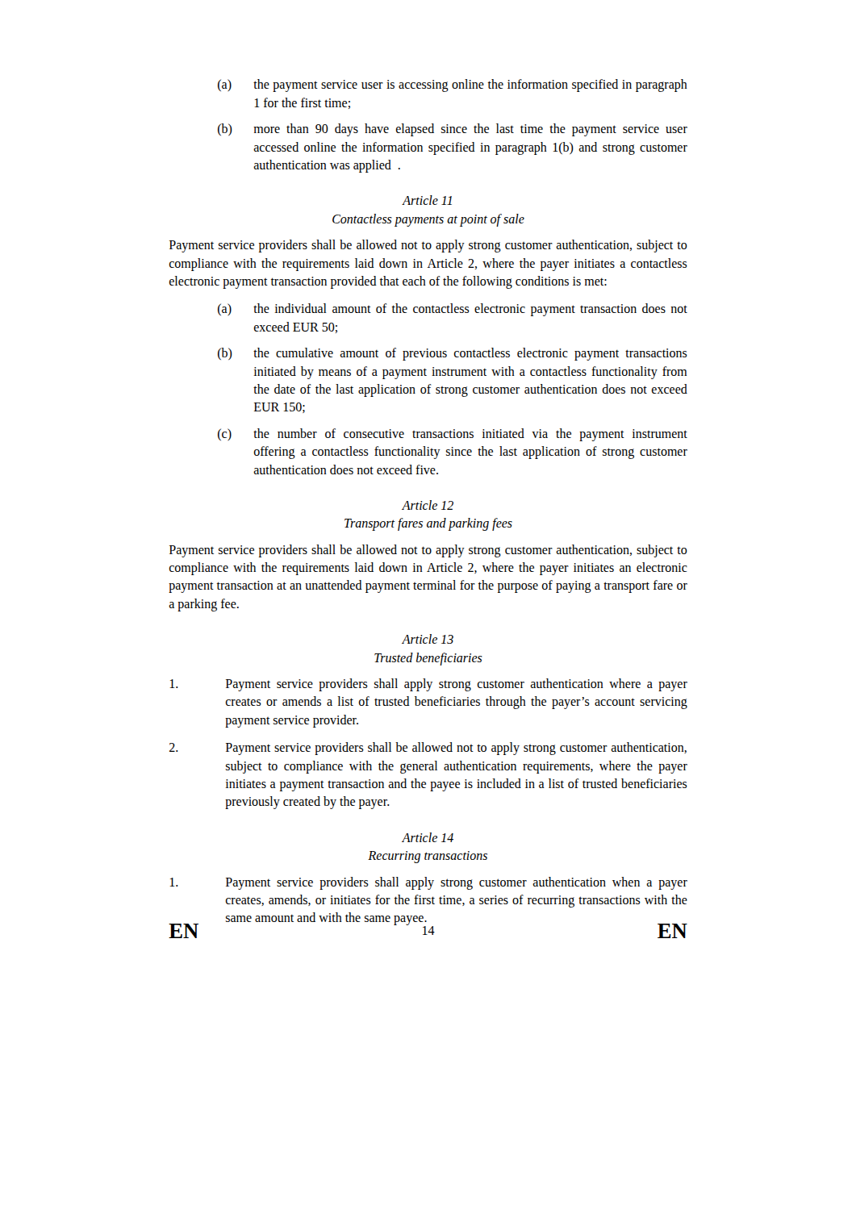(a)
the payment service user is accessing online the information specified in paragraph 1 for the first time;
(b)
more than 90 days have elapsed since the last time the payment service user accessed online the information specified in paragraph 1(b) and strong customer authentication was applied .
Article 11 Contactless payments at point of sale
Payment service providers shall be allowed not to apply strong customer authentication, subject to compliance with the requirements laid down in Article 2, where the payer initiates a contactless electronic payment transaction provided that each of the following conditions is met:
(a)
the individual amount of the contactless electronic payment transaction does not exceed EUR 50;
(b)
the cumulative amount of previous contactless electronic payment transactions initiated by means of a payment instrument with a contactless functionality from the date of the last application of strong customer authentication does not exceed EUR 150;
(c)
the number of consecutive transactions initiated via the payment instrument offering a contactless functionality since the last application of strong customer authentication does not exceed five.
Article 12 Transport fares and parking fees
Payment service providers shall be allowed not to apply strong customer authentication, subject to compliance with the requirements laid down in Article 2, where the payer initiates an electronic payment transaction at an unattended payment terminal for the purpose of paying a transport fare or a parking fee.
Article 13 Trusted beneficiaries
1.
Payment service providers shall apply strong customer authentication where a payer creates or amends a list of trusted beneficiaries through the payer’s account servicing payment service provider.
2.
Payment service providers shall be allowed not to apply strong customer authentication, subject to compliance with the general authentication requirements, where the payer initiates a payment transaction and the payee is included in a list of trusted beneficiaries previously created by the payer.
Article 14 Recurring transactions
1.
Payment service providers shall apply strong customer authentication when a payer creates, amends, or initiates for the first time, a series of recurring transactions with the same amount and with the same payee.
EN 14 EN